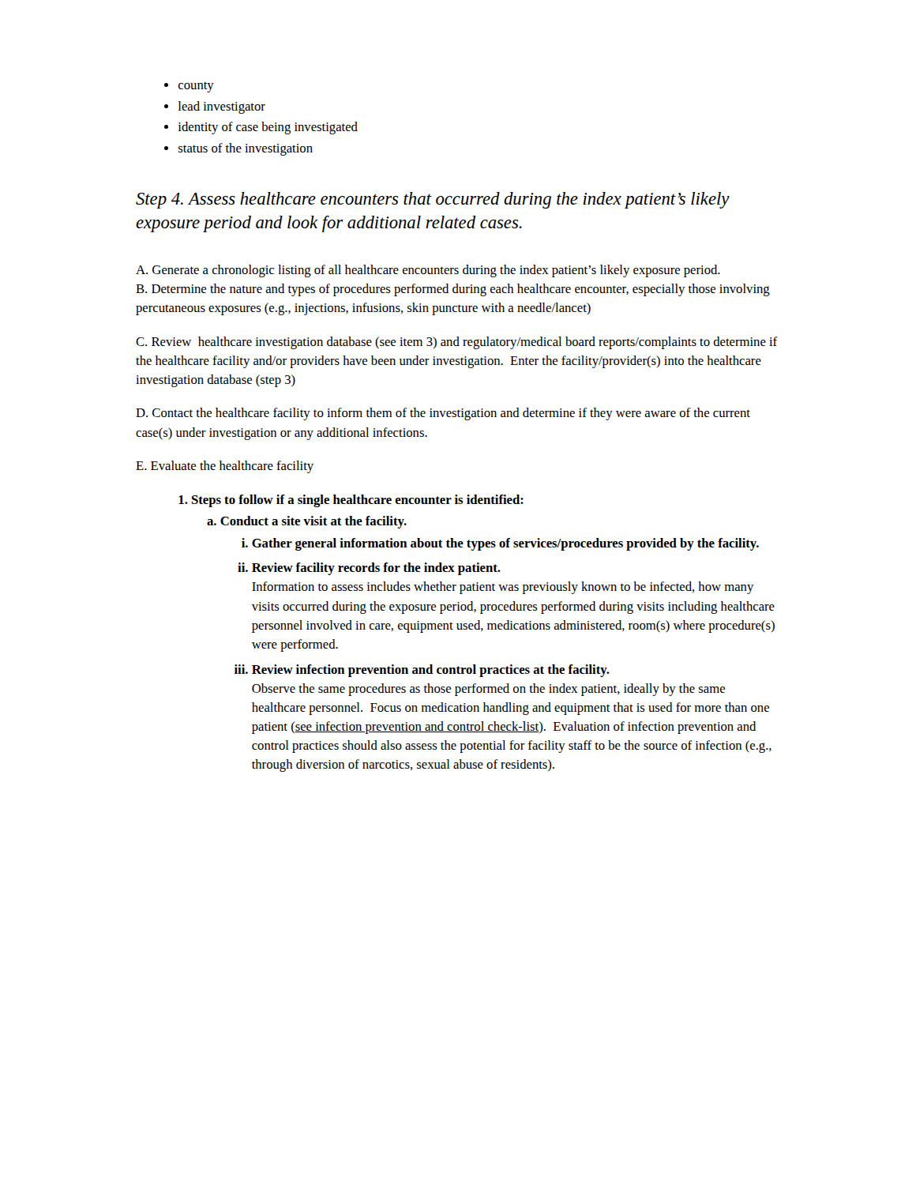county
lead investigator
identity of case being investigated
status of the investigation
Step 4. Assess healthcare encounters that occurred during the index patient’s likely exposure period and look for additional related cases.
A. Generate a chronologic listing of all healthcare encounters during the index patient’s likely exposure period.
B. Determine the nature and types of procedures performed during each healthcare encounter, especially those involving percutaneous exposures (e.g., injections, infusions, skin puncture with a needle/lancet)
C. Review healthcare investigation database (see item 3) and regulatory/medical board reports/complaints to determine if the healthcare facility and/or providers have been under investigation. Enter the facility/provider(s) into the healthcare investigation database (step 3)
D. Contact the healthcare facility to inform them of the investigation and determine if they were aware of the current case(s) under investigation or any additional infections.
E. Evaluate the healthcare facility
Steps to follow if a single healthcare encounter is identified:
Conduct a site visit at the facility.
Gather general information about the types of services/procedures provided by the facility.
Review facility records for the index patient. Information to assess includes whether patient was previously known to be infected, how many visits occurred during the exposure period, procedures performed during visits including healthcare personnel involved in care, equipment used, medications administered, room(s) where procedure(s) were performed.
Review infection prevention and control practices at the facility. Observe the same procedures as those performed on the index patient, ideally by the same healthcare personnel. Focus on medication handling and equipment that is used for more than one patient (see infection prevention and control check-list). Evaluation of infection prevention and control practices should also assess the potential for facility staff to be the source of infection (e.g., through diversion of narcotics, sexual abuse of residents).